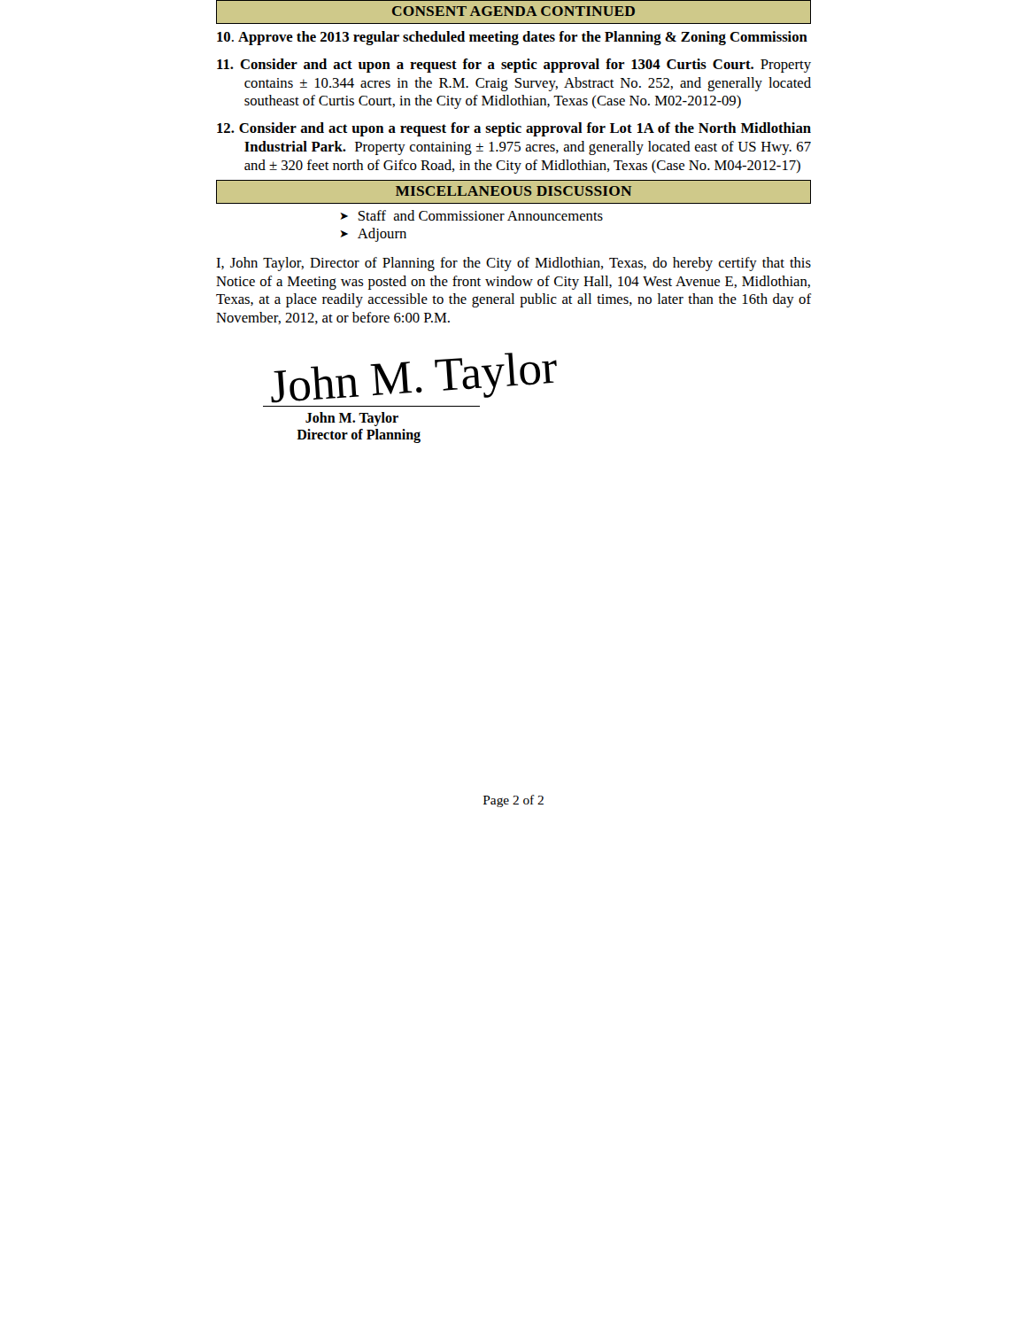CONSENT AGENDA CONTINUED
10. Approve the 2013 regular scheduled meeting dates for the Planning & Zoning Commission
11. Consider and act upon a request for a septic approval for 1304 Curtis Court. Property contains ± 10.344 acres in the R.M. Craig Survey, Abstract No. 252, and generally located southeast of Curtis Court, in the City of Midlothian, Texas (Case No. M02-2012-09)
12. Consider and act upon a request for a septic approval for Lot 1A of the North Midlothian Industrial Park. Property containing ± 1.975 acres, and generally located east of US Hwy. 67 and ± 320 feet north of Gifco Road, in the City of Midlothian, Texas (Case No. M04-2012-17)
MISCELLANEOUS DISCUSSION
Staff and Commissioner Announcements
Adjourn
I, John Taylor, Director of Planning for the City of Midlothian, Texas, do hereby certify that this Notice of a Meeting was posted on the front window of City Hall, 104 West Avenue E, Midlothian, Texas, at a place readily accessible to the general public at all times, no later than the 16th day of November, 2012, at or before 6:00 P.M.
John M. Taylor
John M. Taylor
Director of Planning
Page 2 of 2